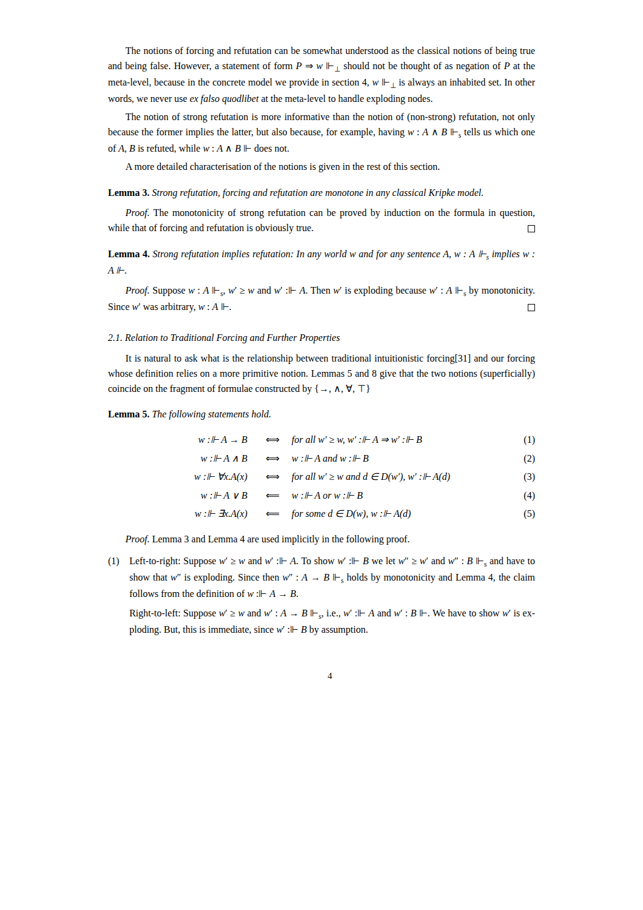The notions of forcing and refutation can be somewhat understood as the classical notions of being true and being false. However, a statement of form P ⇒ w ⊩⊥ should not be thought of as negation of P at the meta-level, because in the concrete model we provide in section 4, w ⊩⊥ is always an inhabited set. In other words, we never use ex falso quodlibet at the meta-level to handle exploding nodes.
The notion of strong refutation is more informative than the notion of (non-strong) refutation, not only because the former implies the latter, but also because, for example, having w : A ∧ B ⊩s tells us which one of A, B is refuted, while w : A ∧ B ⊩ does not.
A more detailed characterisation of the notions is given in the rest of this section.
Lemma 3. Strong refutation, forcing and refutation are monotone in any classical Kripke model.
Proof. The monotonicity of strong refutation can be proved by induction on the formula in question, while that of forcing and refutation is obviously true.
Lemma 4. Strong refutation implies refutation: In any world w and for any sentence A, w : A ⊩s implies w : A ⊩.
Proof. Suppose w : A ⊩s, w′ ≥ w and w′ :⊩ A. Then w′ is exploding because w′ : A ⊩s by monotonicity. Since w′ was arbitrary, w : A ⊩.
2.1. Relation to Traditional Forcing and Further Properties
It is natural to ask what is the relationship between traditional intuitionistic forcing[31] and our forcing whose definition relies on a more primitive notion. Lemmas 5 and 8 give that the two notions (superficially) coincide on the fragment of formulae constructed by {→, ∧, ∀, ⊤}
Lemma 5. The following statements hold.
| w :⊩ A → B | ⟺ | for all w ′ ≥ w , w ′ :⊩ A ⇒ w ′ :⊩ B | (1) |
| w :⊩ A ∧ B | ⟺ | w :⊩ A and w :⊩ B | (2) |
| w :⊩ ∀ x . A ( x ) | ⟺ | for all w ′ ≥ w and d ∈ D ( w ′), w ′ :⊩ A ( d ) | (3) |
| w :⊩ A ∨ B | ⟸ | w :⊩ A or w :⊩ B | (4) |
| w :⊩ ∃ x . A ( x ) | ⟸ | for some d ∈ D ( w ), w :⊩ A ( d ) | (5) |
Proof. Lemma 3 and Lemma 4 are used implicitly in the following proof.
Left-to-right: Suppose w′ ≥ w and w′ :⊩ A. To show w′ :⊩ B we let w″ ≥ w′ and w″ : B ⊩s and have to show that w″ is exploding. Since then w″ : A → B ⊩s holds by monotonicity and Lemma 4, the claim follows from the definition of w :⊩ A → B.
Right-to-left: Suppose w′ ≥ w and w′ : A → B ⊩s, i.e., w′ :⊩ A and w′ : B ⊩. We have to show w′ is exploding. But, this is immediate, since w′ :⊩ B by assumption.
4